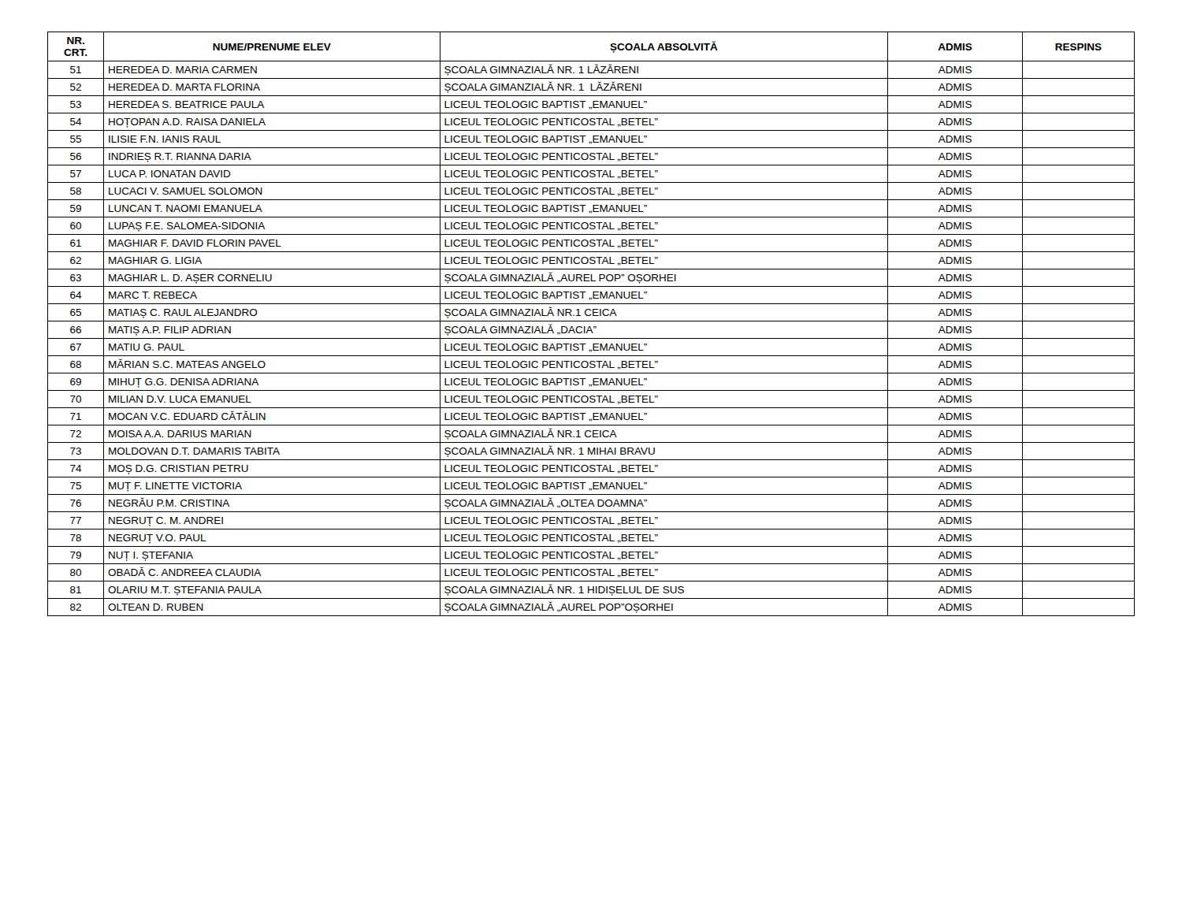| NR. CRT. | NUME/PRENUME ELEV | ȘCOALA ABSOLVITĂ | ADMIS | RESPINS |
| --- | --- | --- | --- | --- |
| 51 | HEREDEA D. MARIA CARMEN | ȘCOALA GIMNAZIALĂ NR. 1 LĂZĂRENI | ADMIS | |
| 52 | HEREDEA D. MARTA FLORINA | ȘCOALA GIMANZIALĂ NR. 1 LĂZĂRENI | ADMIS | |
| 53 | HEREDEA S. BEATRICE PAULA | LICEUL TEOLOGIC BAPTIST „EMANUEL” | ADMIS | |
| 54 | HOȚOPAN A.D. RAISA DANIELA | LICEUL TEOLOGIC PENTICOSTAL „BETEL” | ADMIS | |
| 55 | ILISIE F.N. IANIS RAUL | LICEUL TEOLOGIC BAPTIST „EMANUEL” | ADMIS | |
| 56 | INDRIEȘ R.T. RIANNA DARIA | LICEUL TEOLOGIC PENTICOSTAL „BETEL” | ADMIS | |
| 57 | LUCA P. IONATAN DAVID | LICEUL TEOLOGIC PENTICOSTAL „BETEL” | ADMIS | |
| 58 | LUCACI V. SAMUEL SOLOMON | LICEUL TEOLOGIC PENTICOSTAL „BETEL” | ADMIS | |
| 59 | LUNCAN T. NAOMI EMANUELA | LICEUL TEOLOGIC BAPTIST „EMANUEL” | ADMIS | |
| 60 | LUPAȘ F.E. SALOMEA-SIDONIA | LICEUL TEOLOGIC PENTICOSTAL „BETEL” | ADMIS | |
| 61 | MAGHIAR F. DAVID FLORIN PAVEL | LICEUL TEOLOGIC PENTICOSTAL „BETEL” | ADMIS | |
| 62 | MAGHIAR G. LIGIA | LICEUL TEOLOGIC PENTICOSTAL „BETEL” | ADMIS | |
| 63 | MAGHIAR L. D. AȘER CORNELIU | ȘCOALA GIMNAZIALĂ „AUREL POP” OȘORHEI | ADMIS | |
| 64 | MARC T. REBECA | LICEUL TEOLOGIC BAPTIST „EMANUEL” | ADMIS | |
| 65 | MATIAȘ C. RAUL ALEJANDRO | ȘCOALA GIMNAZIALĂ NR.1 CEICA | ADMIS | |
| 66 | MATIȘ A.P. FILIP ADRIAN | ȘCOALA GIMNAZIALĂ „DACIA” | ADMIS | |
| 67 | MATIU G. PAUL | LICEUL TEOLOGIC BAPTIST „EMANUEL” | ADMIS | |
| 68 | MĂRIAN S.C. MATEAS ANGELO | LICEUL TEOLOGIC PENTICOSTAL „BETEL” | ADMIS | |
| 69 | MIHUȚ G.G. DENISA ADRIANA | LICEUL TEOLOGIC BAPTIST „EMANUEL” | ADMIS | |
| 70 | MILIAN D.V. LUCA EMANUEL | LICEUL TEOLOGIC PENTICOSTAL „BETEL” | ADMIS | |
| 71 | MOCAN V.C. EDUARD CĂTĂLIN | LICEUL TEOLOGIC BAPTIST „EMANUEL” | ADMIS | |
| 72 | MOISA A.A. DARIUS MARIAN | ȘCOALA GIMNAZIALĂ NR.1 CEICA | ADMIS | |
| 73 | MOLDOVAN D.T. DAMARIS TABITA | ȘCOALA GIMNAZIALĂ NR. 1 MIHAI BRAVU | ADMIS | |
| 74 | MOȘ D.G. CRISTIAN PETRU | LICEUL TEOLOGIC PENTICOSTAL „BETEL” | ADMIS | |
| 75 | MUȚ F. LINETTE VICTORIA | LICEUL TEOLOGIC BAPTIST „EMANUEL” | ADMIS | |
| 76 | NEGRĂU P.M. CRISTINA | ȘCOALA GIMNAZIALĂ „OLTEA DOAMNA” | ADMIS | |
| 77 | NEGRUȚ C. M. ANDREI | LICEUL TEOLOGIC PENTICOSTAL „BETEL” | ADMIS | |
| 78 | NEGRUȚ V.O. PAUL | LICEUL TEOLOGIC PENTICOSTAL „BETEL” | ADMIS | |
| 79 | NUȚ I. ȘTEFANIA | LICEUL TEOLOGIC PENTICOSTAL „BETEL” | ADMIS | |
| 80 | OBADĂ C. ANDREEA CLAUDIA | LICEUL TEOLOGIC PENTICOSTAL „BETEL” | ADMIS | |
| 81 | OLARIU M.T. ȘTEFANIA PAULA | ȘCOALA GIMNAZIALĂ NR. 1 HIDIȘELUL DE SUS | ADMIS | |
| 82 | OLTEAN D. RUBEN | ȘCOALA GIMNAZIALĂ „AUREL POP”OȘORHEI | ADMIS | |